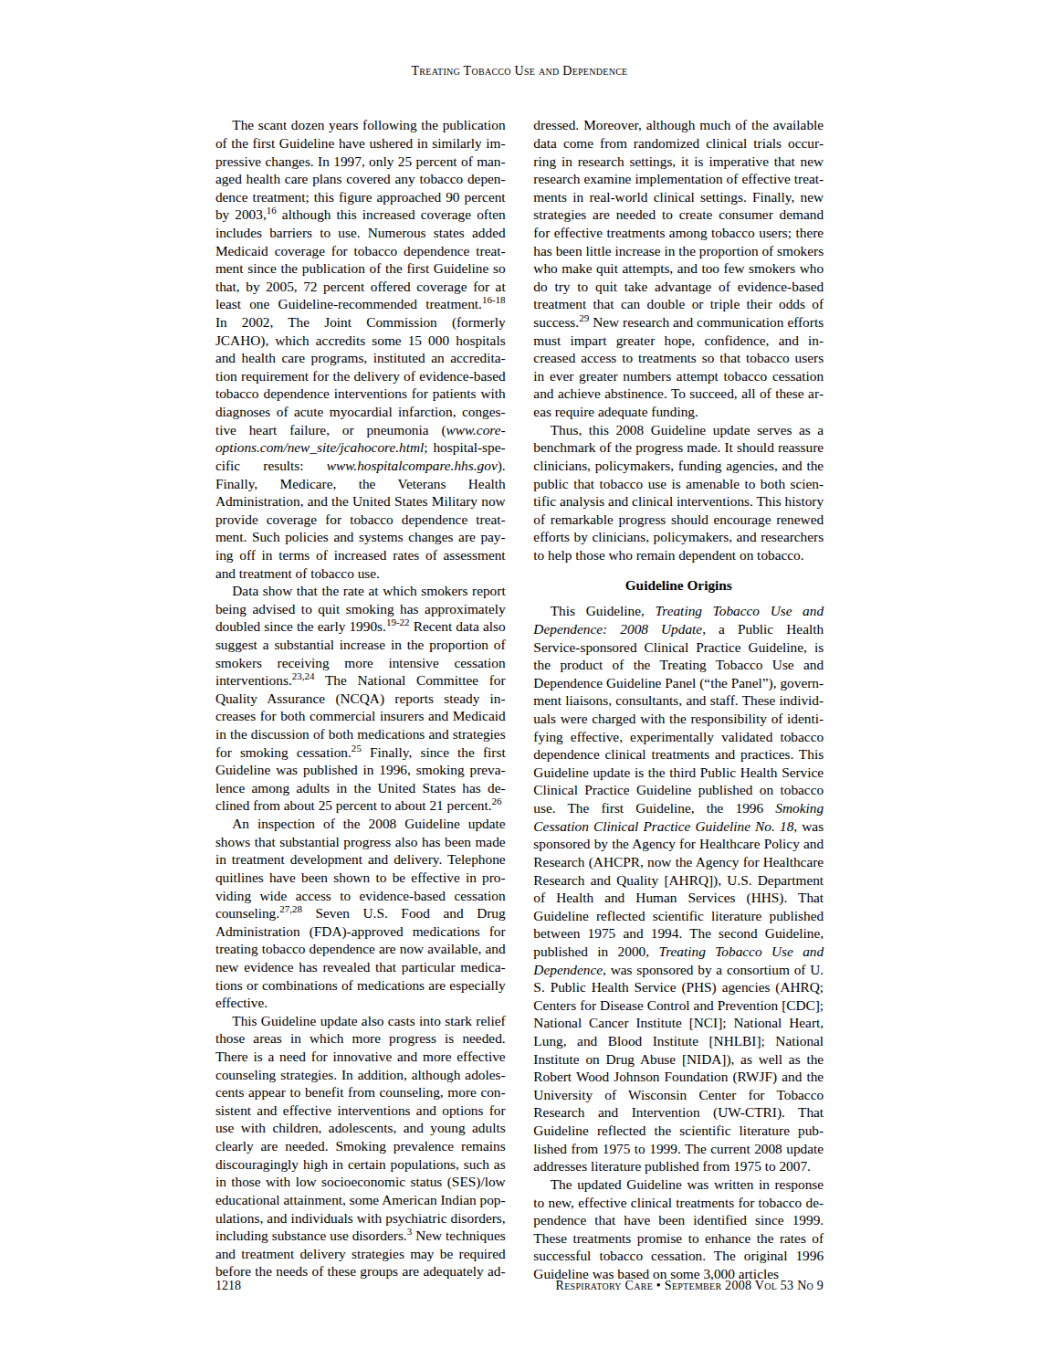Treating Tobacco Use and Dependence
The scant dozen years following the publication of the first Guideline have ushered in similarly impressive changes. In 1997, only 25 percent of managed health care plans covered any tobacco dependence treatment; this figure approached 90 percent by 2003,16 although this increased coverage often includes barriers to use. Numerous states added Medicaid coverage for tobacco dependence treatment since the publication of the first Guideline so that, by 2005, 72 percent offered coverage for at least one Guideline-recommended treatment.16-18 In 2002, The Joint Commission (formerly JCAHO), which accredits some 15 000 hospitals and health care programs, instituted an accreditation requirement for the delivery of evidence-based tobacco dependence interventions for patients with diagnoses of acute myocardial infarction, congestive heart failure, or pneumonia (www.core-options.com/new_site/jcahocore.html; hospital-specific results: www.hospitalcompare.hhs.gov). Finally, Medicare, the Veterans Health Administration, and the United States Military now provide coverage for tobacco dependence treatment. Such policies and systems changes are paying off in terms of increased rates of assessment and treatment of tobacco use.
Data show that the rate at which smokers report being advised to quit smoking has approximately doubled since the early 1990s.19-22 Recent data also suggest a substantial increase in the proportion of smokers receiving more intensive cessation interventions.23,24 The National Committee for Quality Assurance (NCQA) reports steady increases for both commercial insurers and Medicaid in the discussion of both medications and strategies for smoking cessation.25 Finally, since the first Guideline was published in 1996, smoking prevalence among adults in the United States has declined from about 25 percent to about 21 percent.26
An inspection of the 2008 Guideline update shows that substantial progress also has been made in treatment development and delivery. Telephone quitlines have been shown to be effective in providing wide access to evidence-based cessation counseling.27,28 Seven U.S. Food and Drug Administration (FDA)-approved medications for treating tobacco dependence are now available, and new evidence has revealed that particular medications or combinations of medications are especially effective.
This Guideline update also casts into stark relief those areas in which more progress is needed. There is a need for innovative and more effective counseling strategies. In addition, although adolescents appear to benefit from counseling, more consistent and effective interventions and options for use with children, adolescents, and young adults clearly are needed. Smoking prevalence remains discouragingly high in certain populations, such as in those with low socioeconomic status (SES)/low educational attainment, some American Indian populations, and individuals with psychiatric disorders, including substance use disorders.3 New techniques and treatment delivery strategies may be required before the needs of these groups are adequately addressed. Moreover, although much of the available data come from randomized clinical trials occurring in research settings, it is imperative that new research examine implementation of effective treatments in real-world clinical settings. Finally, new strategies are needed to create consumer demand for effective treatments among tobacco users; there has been little increase in the proportion of smokers who make quit attempts, and too few smokers who do try to quit take advantage of evidence-based treatment that can double or triple their odds of success.29 New research and communication efforts must impart greater hope, confidence, and increased access to treatments so that tobacco users in ever greater numbers attempt tobacco cessation and achieve abstinence. To succeed, all of these areas require adequate funding.
Thus, this 2008 Guideline update serves as a benchmark of the progress made. It should reassure clinicians, policymakers, funding agencies, and the public that tobacco use is amenable to both scientific analysis and clinical interventions. This history of remarkable progress should encourage renewed efforts by clinicians, policymakers, and researchers to help those who remain dependent on tobacco.
Guideline Origins
This Guideline, Treating Tobacco Use and Dependence: 2008 Update, a Public Health Service-sponsored Clinical Practice Guideline, is the product of the Treating Tobacco Use and Dependence Guideline Panel (“the Panel”), government liaisons, consultants, and staff. These individuals were charged with the responsibility of identifying effective, experimentally validated tobacco dependence clinical treatments and practices. This Guideline update is the third Public Health Service Clinical Practice Guideline published on tobacco use. The first Guideline, the 1996 Smoking Cessation Clinical Practice Guideline No. 18, was sponsored by the Agency for Healthcare Policy and Research (AHCPR, now the Agency for Healthcare Research and Quality [AHRQ]), U.S. Department of Health and Human Services (HHS). That Guideline reflected scientific literature published between 1975 and 1994. The second Guideline, published in 2000, Treating Tobacco Use and Dependence, was sponsored by a consortium of U. S. Public Health Service (PHS) agencies (AHRQ; Centers for Disease Control and Prevention [CDC]; National Cancer Institute [NCI]; National Heart, Lung, and Blood Institute [NHLBI]; National Institute on Drug Abuse [NIDA]), as well as the Robert Wood Johnson Foundation (RWJF) and the University of Wisconsin Center for Tobacco Research and Intervention (UW-CTRI). That Guideline reflected the scientific literature published from 1975 to 1999. The current 2008 update addresses literature published from 1975 to 2007.
The updated Guideline was written in response to new, effective clinical treatments for tobacco dependence that have been identified since 1999. These treatments promise to enhance the rates of successful tobacco cessation. The original 1996 Guideline was based on some 3,000 articles
1218 Respiratory Care • September 2008 Vol 53 No 9